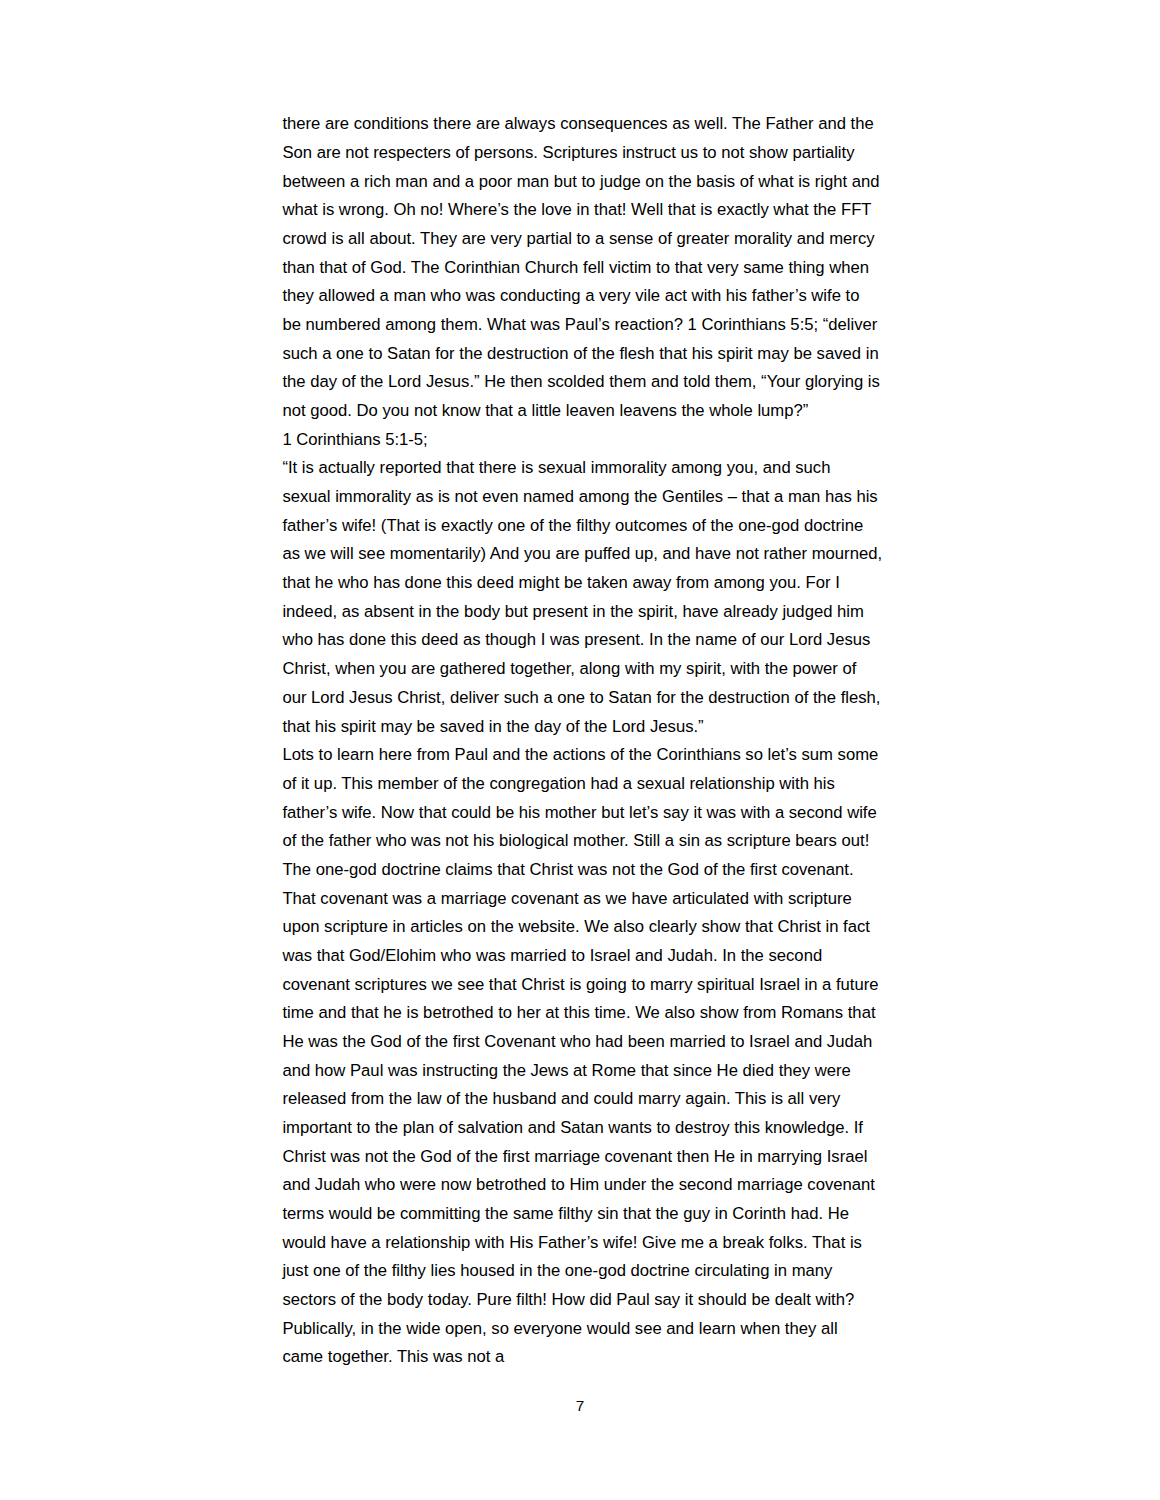there are conditions there are always consequences as well. The Father and the Son are not respecters of persons. Scriptures instruct us to not show partiality between a rich man and a poor man but to judge on the basis of what is right and what is wrong. Oh no! Where’s the love in that! Well that is exactly what the FFT crowd is all about. They are very partial to a sense of greater morality and mercy than that of God. The Corinthian Church fell victim to that very same thing when they allowed a man who was conducting a very vile act with his father’s wife to be numbered among them. What was Paul’s reaction? 1 Corinthians 5:5; “deliver such a one to Satan for the destruction of the flesh that his spirit may be saved in the day of the Lord Jesus.” He then scolded them and told them, “Your glorying is not good. Do you not know that a little leaven leavens the whole lump?”
1 Corinthians 5:1-5;
“It is actually reported that there is sexual immorality among you, and such sexual immorality as is not even named among the Gentiles – that a man has his father’s wife! (That is exactly one of the filthy outcomes of the one-god doctrine as we will see momentarily) And you are puffed up, and have not rather mourned, that he who has done this deed might be taken away from among you. For I indeed, as absent in the body but present in the spirit, have already judged him who has done this deed as though I was present. In the name of our Lord Jesus Christ, when you are gathered together, along with my spirit, with the power of our Lord Jesus Christ, deliver such a one to Satan for the destruction of the flesh, that his spirit may be saved in the day of the Lord Jesus.”
Lots to learn here from Paul and the actions of the Corinthians so let’s sum some of it up. This member of the congregation had a sexual relationship with his father’s wife. Now that could be his mother but let’s say it was with a second wife of the father who was not his biological mother. Still a sin as scripture bears out! The one-god doctrine claims that Christ was not the God of the first covenant. That covenant was a marriage covenant as we have articulated with scripture upon scripture in articles on the website. We also clearly show that Christ in fact was that God/Elohim who was married to Israel and Judah. In the second covenant scriptures we see that Christ is going to marry spiritual Israel in a future time and that he is betrothed to her at this time. We also show from Romans that He was the God of the first Covenant who had been married to Israel and Judah and how Paul was instructing the Jews at Rome that since He died they were released from the law of the husband and could marry again. This is all very important to the plan of salvation and Satan wants to destroy this knowledge. If Christ was not the God of the first marriage covenant then He in marrying Israel and Judah who were now betrothed to Him under the second marriage covenant terms would be committing the same filthy sin that the guy in Corinth had. He would have a relationship with His Father’s wife! Give me a break folks. That is just one of the filthy lies housed in the one-god doctrine circulating in many sectors of the body today. Pure filth! How did Paul say it should be dealt with? Publically, in the wide open, so everyone would see and learn when they all came together. This was not a
7